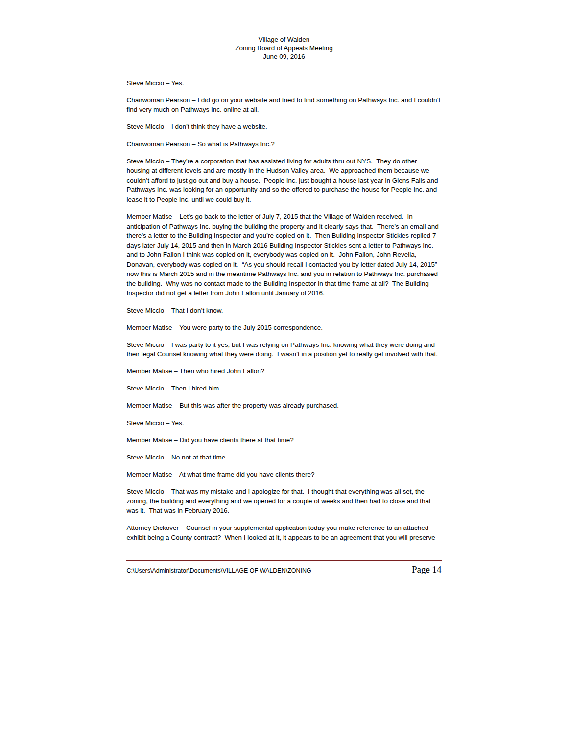Village of Walden
Zoning Board of Appeals Meeting
June 09, 2016
Steve Miccio – Yes.
Chairwoman Pearson – I did go on your website and tried to find something on Pathways Inc. and I couldn’t find very much on Pathways Inc. online at all.
Steve Miccio – I don’t think they have a website.
Chairwoman Pearson – So what is Pathways Inc.?
Steve Miccio – They’re a corporation that has assisted living for adults thru out NYS. They do other housing at different levels and are mostly in the Hudson Valley area. We approached them because we couldn’t afford to just go out and buy a house. People Inc. just bought a house last year in Glens Falls and Pathways Inc. was looking for an opportunity and so the offered to purchase the house for People Inc. and lease it to People Inc. until we could buy it.
Member Matise – Let’s go back to the letter of July 7, 2015 that the Village of Walden received. In anticipation of Pathways Inc. buying the building the property and it clearly says that. There’s an email and there’s a letter to the Building Inspector and you’re copied on it. Then Building Inspector Stickles replied 7 days later July 14, 2015 and then in March 2016 Building Inspector Stickles sent a letter to Pathways Inc. and to John Fallon I think was copied on it, everybody was copied on it. John Fallon, John Revella, Donavan, everybody was copied on it. “As you should recall I contacted you by letter dated July 14, 2015” now this is March 2015 and in the meantime Pathways Inc. and you in relation to Pathways Inc. purchased the building. Why was no contact made to the Building Inspector in that time frame at all? The Building Inspector did not get a letter from John Fallon until January of 2016.
Steve Miccio – That I don’t know.
Member Matise – You were party to the July 2015 correspondence.
Steve Miccio – I was party to it yes, but I was relying on Pathways Inc. knowing what they were doing and their legal Counsel knowing what they were doing. I wasn’t in a position yet to really get involved with that.
Member Matise – Then who hired John Fallon?
Steve Miccio – Then I hired him.
Member Matise – But this was after the property was already purchased.
Steve Miccio – Yes.
Member Matise – Did you have clients there at that time?
Steve Miccio – No not at that time.
Member Matise – At what time frame did you have clients there?
Steve Miccio – That was my mistake and I apologize for that. I thought that everything was all set, the zoning, the building and everything and we opened for a couple of weeks and then had to close and that was it. That was in February 2016.
Attorney Dickover – Counsel in your supplemental application today you make reference to an attached exhibit being a County contract? When I looked at it, it appears to be an agreement that you will preserve
C:\Users\Administrator\Documents\VILLAGE OF WALDEN\ZONING Page 14